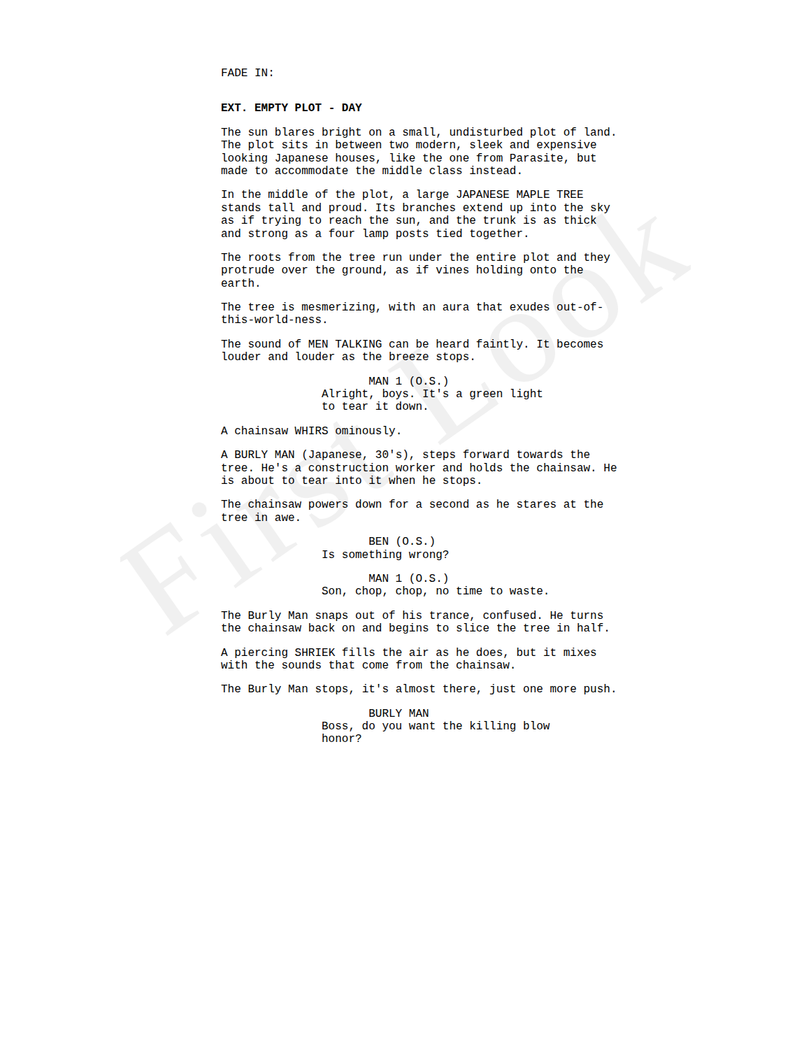First Look
FADE IN:
EXT. EMPTY PLOT - DAY
The sun blares bright on a small, undisturbed plot of land. The plot sits in between two modern, sleek and expensive looking Japanese houses, like the one from Parasite, but made to accommodate the middle class instead.
In the middle of the plot, a large JAPANESE MAPLE TREE stands tall and proud. Its branches extend up into the sky as if trying to reach the sun, and the trunk is as thick and strong as a four lamp posts tied together.
The roots from the tree run under the entire plot and they protrude over the ground, as if vines holding onto the earth.
The tree is mesmerizing, with an aura that exudes out-of-this-world-ness.
The sound of MEN TALKING can be heard faintly. It becomes louder and louder as the breeze stops.
MAN 1 (O.S.)
Alright, boys. It's a green light to tear it down.
A chainsaw WHIRS ominously.
A BURLY MAN (Japanese, 30's), steps forward towards the tree. He's a construction worker and holds the chainsaw. He is about to tear into it when he stops.
The chainsaw powers down for a second as he stares at the tree in awe.
BEN (O.S.)
Is something wrong?
MAN 1 (O.S.)
Son, chop, chop, no time to waste.
The Burly Man snaps out of his trance, confused. He turns the chainsaw back on and begins to slice the tree in half.
A piercing SHRIEK fills the air as he does, but it mixes with the sounds that come from the chainsaw.
The Burly Man stops, it's almost there, just one more push.
BURLY MAN
Boss, do you want the killing blow honor?